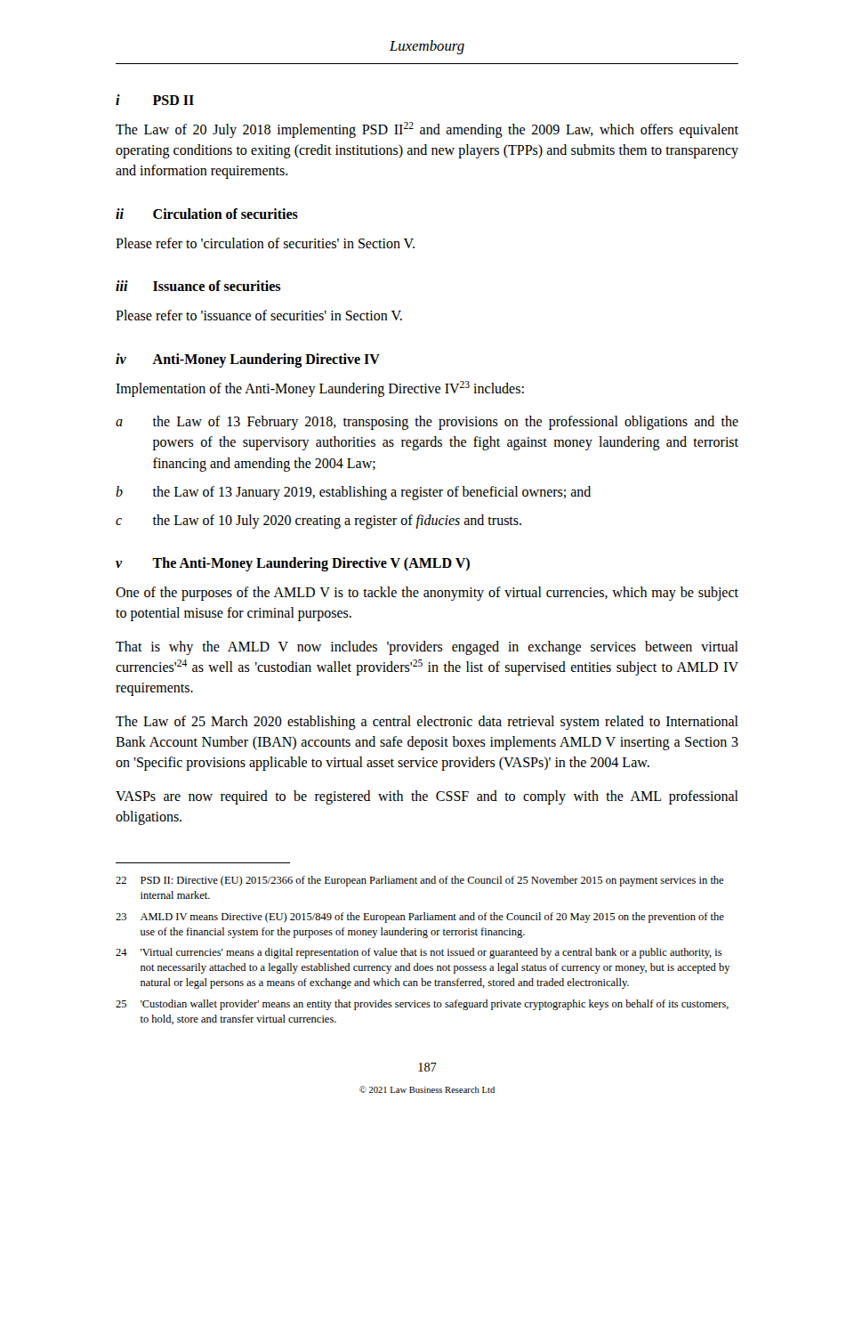Luxembourg
iPSD II
The Law of 20 July 2018 implementing PSD II22 and amending the 2009 Law, which offers equivalent operating conditions to exiting (credit institutions) and new players (TPPs) and submits them to transparency and information requirements.
ii Circulation of securities
Please refer to 'circulation of securities' in Section V.
iii Issuance of securities
Please refer to 'issuance of securities' in Section V.
iv Anti-Money Laundering Directive IV
Implementation of the Anti-Money Laundering Directive IV23 includes:
athe Law of 13 February 2018, transposing the provisions on the professional obligations and the powers of the supervisory authorities as regards the fight against money laundering and terrorist financing and amending the 2004 Law;
bthe Law of 13 January 2019, establishing a register of beneficial owners; and
cthe Law of 10 July 2020 creating a register of fiducies and trusts.
vThe Anti-Money Laundering Directive V (AMLD V)
One of the purposes of the AMLD V is to tackle the anonymity of virtual currencies, which may be subject to potential misuse for criminal purposes.
That is why the AMLD V now includes 'providers engaged in exchange services between virtual currencies'24 as well as 'custodian wallet providers'25 in the list of supervised entities subject to AMLD IV requirements.
The Law of 25 March 2020 establishing a central electronic data retrieval system related to International Bank Account Number (IBAN) accounts and safe deposit boxes implements AMLD V inserting a Section 3 on 'Specific provisions applicable to virtual asset service providers (VASPs)' in the 2004 Law.
VASPs are now required to be registered with the CSSF and to comply with the AML professional obligations.
22 PSD II: Directive (EU) 2015/2366 of the European Parliament and of the Council of 25 November 2015 on payment services in the internal market.
23 AMLD IV means Directive (EU) 2015/849 of the European Parliament and of the Council of 20 May 2015 on the prevention of the use of the financial system for the purposes of money laundering or terrorist financing.
24'Virtual currencies' means a digital representation of value that is not issued or guaranteed by a central bank or a public authority, is not necessarily attached to a legally established currency and does not possess a legal status of currency or money, but is accepted by natural or legal persons as a means of exchange and which can be transferred, stored and traded electronically.
25'Custodian wallet provider' means an entity that provides services to safeguard private cryptographic keys on behalf of its customers, to hold, store and transfer virtual currencies.
187
© 2021 Law Business Research Ltd